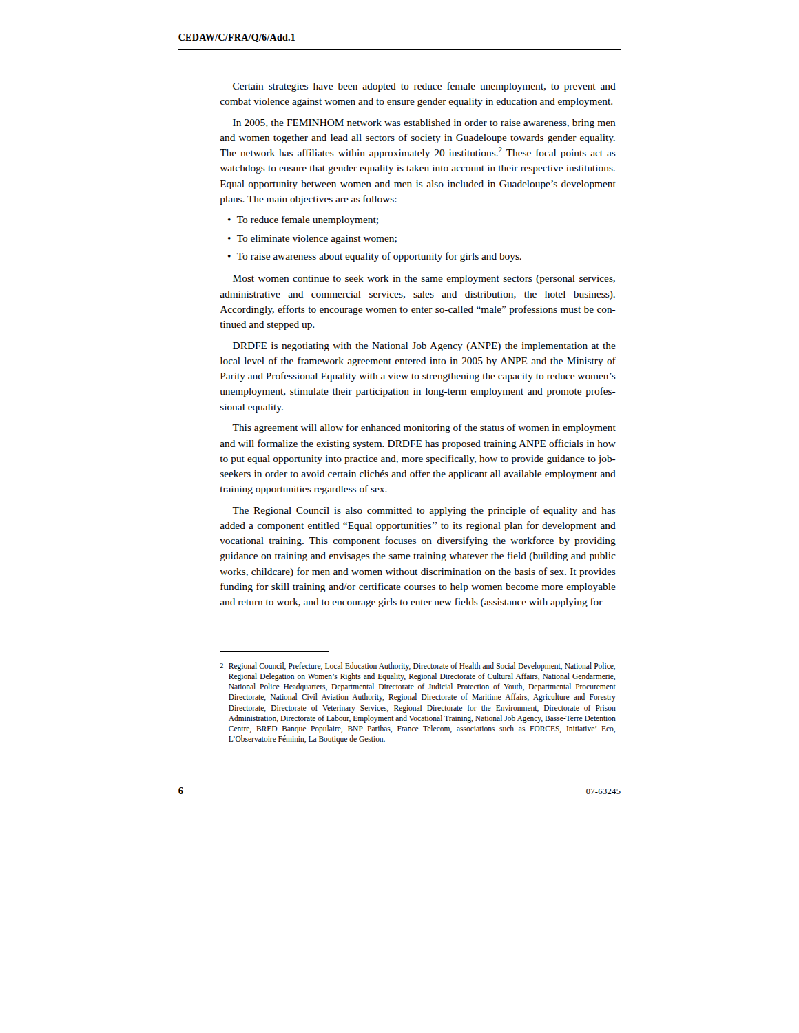CEDAW/C/FRA/Q/6/Add.1
Certain strategies have been adopted to reduce female unemployment, to prevent and combat violence against women and to ensure gender equality in education and employment.
In 2005, the FEMINHOM network was established in order to raise awareness, bring men and women together and lead all sectors of society in Guadeloupe towards gender equality. The network has affiliates within approximately 20 institutions.2 These focal points act as watchdogs to ensure that gender equality is taken into account in their respective institutions. Equal opportunity between women and men is also included in Guadeloupe’s development plans. The main objectives are as follows:
To reduce female unemployment;
To eliminate violence against women;
To raise awareness about equality of opportunity for girls and boys.
Most women continue to seek work in the same employment sectors (personal services, administrative and commercial services, sales and distribution, the hotel business). Accordingly, efforts to encourage women to enter so-called “male” professions must be continued and stepped up.
DRDFE is negotiating with the National Job Agency (ANPE) the implementation at the local level of the framework agreement entered into in 2005 by ANPE and the Ministry of Parity and Professional Equality with a view to strengthening the capacity to reduce women’s unemployment, stimulate their participation in long-term employment and promote professional equality.
This agreement will allow for enhanced monitoring of the status of women in employment and will formalize the existing system. DRDFE has proposed training ANPE officials in how to put equal opportunity into practice and, more specifically, how to provide guidance to job-seekers in order to avoid certain clichés and offer the applicant all available employment and training opportunities regardless of sex.
The Regional Council is also committed to applying the principle of equality and has added a component entitled “Equal opportunities’’ to its regional plan for development and vocational training. This component focuses on diversifying the workforce by providing guidance on training and envisages the same training whatever the field (building and public works, childcare) for men and women without discrimination on the basis of sex. It provides funding for skill training and/or certificate courses to help women become more employable and return to work, and to encourage girls to enter new fields (assistance with applying for
2 Regional Council, Prefecture, Local Education Authority, Directorate of Health and Social Development, National Police, Regional Delegation on Women’s Rights and Equality, Regional Directorate of Cultural Affairs, National Gendarmerie, National Police Headquarters, Departmental Directorate of Judicial Protection of Youth, Departmental Procurement Directorate, National Civil Aviation Authority, Regional Directorate of Maritime Affairs, Agriculture and Forestry Directorate, Directorate of Veterinary Services, Regional Directorate for the Environment, Directorate of Prison Administration, Directorate of Labour, Employment and Vocational Training, National Job Agency, Basse-Terre Detention Centre, BRED Banque Populaire, BNP Paribas, France Telecom, associations such as FORCES, Initiative’ Eco, L’Observatoire Féminin, La Boutique de Gestion.
6 07-63245